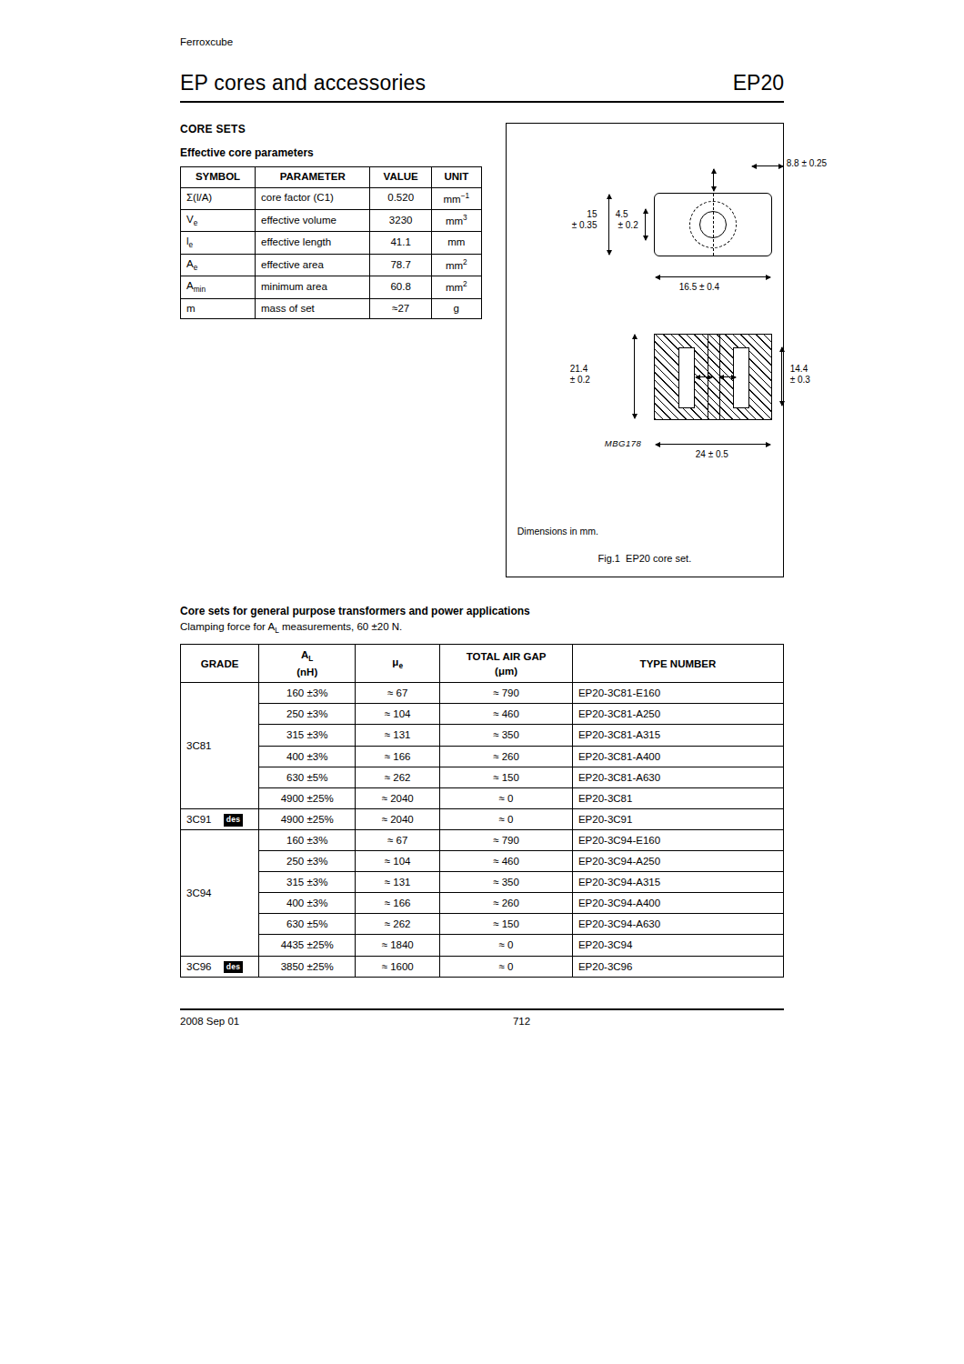Ferroxcube
EP cores and accessories
EP20
CORE SETS
Effective core parameters
| SYMBOL | PARAMETER | VALUE | UNIT |
| --- | --- | --- | --- |
| Σ(l/A) | core factor (C1) | 0.520 | mm −1 |
| V e | effective volume | 3230 | mm 3 |
| l e | effective length | 41.1 | mm |
| A e | effective area | 78.7 | mm 2 |
| A min | minimum area | 60.8 | mm 2 |
| m | mass of set | ≈27 | g |
8.8 ± 0.25
15
± 0.35
4.5
± 0.2
16.5 ± 0.4
21.4
± 0.2
14.4
± 0.3
24 ± 0.5
MBG178
Dimensions in mm.
Fig.1 EP20 core set.
Core sets for general purpose transformers and power applications
Clamping force for AL measurements, 60 ±20 N.
| GRADE | A L (nH) | μ e | TOTAL AIR GAP (μm) | TYPE NUMBER |
| --- | --- | --- | --- | --- |
| 3C81 | 160 ±3% | ≈ 67 | ≈ 790 | EP20-3C81-E160 |
| 250 ±3% | ≈ 104 | ≈ 460 | EP20-3C81-A250 |
| 315 ±3% | ≈ 131 | ≈ 350 | EP20-3C81-A315 |
| 400 ±3% | ≈ 166 | ≈ 260 | EP20-3C81-A400 |
| 630 ±5% | ≈ 262 | ≈ 150 | EP20-3C81-A630 |
| 4900 ±25% | ≈ 2040 | ≈ 0 | EP20-3C81 |
| 3C91 des | 4900 ±25% | ≈ 2040 | ≈ 0 | EP20-3C91 |
| 3C94 | 160 ±3% | ≈ 67 | ≈ 790 | EP20-3C94-E160 |
| 250 ±3% | ≈ 104 | ≈ 460 | EP20-3C94-A250 |
| 315 ±3% | ≈ 131 | ≈ 350 | EP20-3C94-A315 |
| 400 ±3% | ≈ 166 | ≈ 260 | EP20-3C94-A400 |
| 630 ±5% | ≈ 262 | ≈ 150 | EP20-3C94-A630 |
| 4435 ±25% | ≈ 1840 | ≈ 0 | EP20-3C94 |
| 3C96 des | 3850 ±25% | ≈ 1600 | ≈ 0 | EP20-3C96 |
2008 Sep 01
712